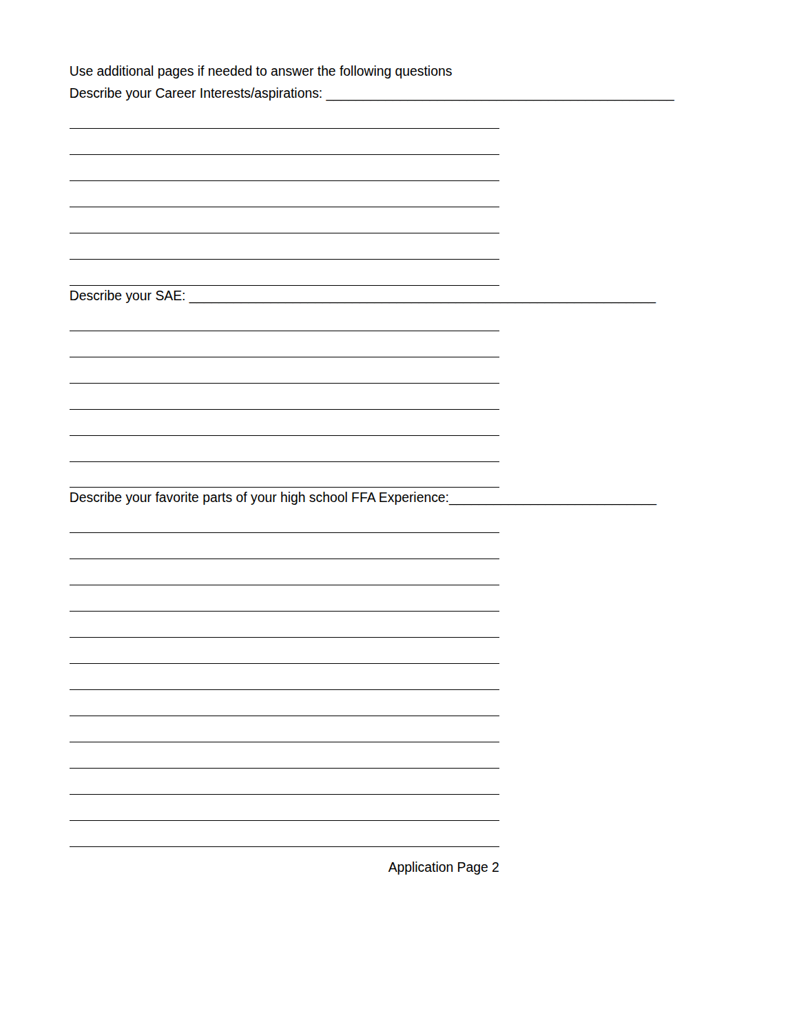Use additional pages if needed to answer the following questions
Describe your Career Interests/aspirations: _______________________________________________
Describe your SAE: _______________________________________________________________
Describe your favorite parts of your high school FFA Experience:____________________________
Application Page 2